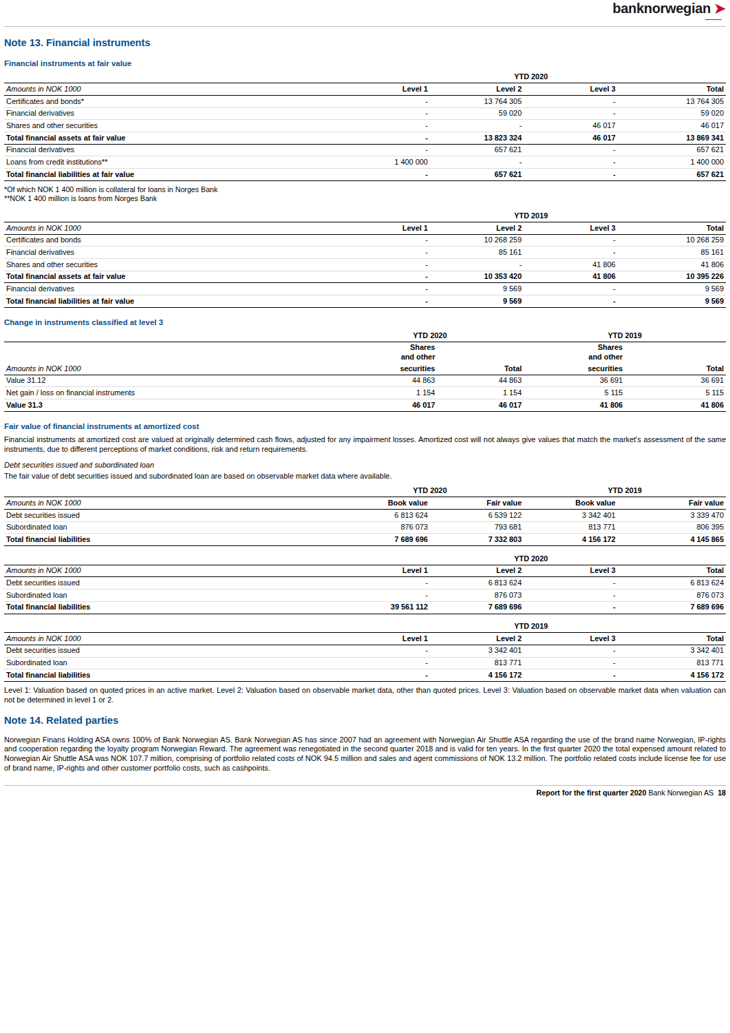bank norwegian ➤ ——
Note 13. Financial instruments
Financial instruments at fair value
| | YTD 2020 |
| Amounts in NOK 1000 | Level 1 | Level 2 | Level 3 | Total |
| Certificates and bonds* | - | 13 764 305 | - | 13 764 305 |
| Financial derivatives | - | 59 020 | - | 59 020 |
| Shares and other securities | - | - | 46 017 | 46 017 |
| Total financial assets at fair value | - | 13 823 324 | 46 017 | 13 869 341 |
| Financial derivatives | - | 657 621 | - | 657 621 |
| Loans from credit institutions** | 1 400 000 | - | - | 1 400 000 |
| Total financial liabilities at fair value | - | 657 621 | - | 657 621 |
*Of which NOK 1 400 million is collateral for loans in Norges Bank
**NOK 1 400 million is loans from Norges Bank
| | YTD 2019 |
| Amounts in NOK 1000 | Level 1 | Level 2 | Level 3 | Total |
| Certificates and bonds | - | 10 268 259 | - | 10 268 259 |
| Financial derivatives | - | 85 161 | - | 85 161 |
| Shares and other securities | - | - | 41 806 | 41 806 |
| Total financial assets at fair value | - | 10 353 420 | 41 806 | 10 395 226 |
| Financial derivatives | - | 9 569 | - | 9 569 |
| Total financial liabilities at fair value | - | 9 569 | - | 9 569 |
Change in instruments classified at level 3
| | YTD 2020 | YTD 2019 |
| | Shares and other | | Shares and other | |
| Amounts in NOK 1000 | securities | Total | securities | Total |
| Value 31.12 | 44 863 | 44 863 | 36 691 | 36 691 |
| Net gain / loss on financial instruments | 1 154 | 1 154 | 5 115 | 5 115 |
| Value 31.3 | 46 017 | 46 017 | 41 806 | 41 806 |
Fair value of financial instruments at amortized cost
Financial instruments at amortized cost are valued at originally determined cash flows, adjusted for any impairment losses. Amortized cost will not always give values that match the market's assessment of the same instruments, due to different perceptions of market conditions, risk and return requirements.
Debt securities issued and subordinated loan
The fair value of debt securities issued and subordinated loan are based on observable market data where available.
| | YTD 2020 | YTD 2019 |
| Amounts in NOK 1000 | Book value | Fair value | Book value | Fair value |
| Debt securities issued | 6 813 624 | 6 539 122 | 3 342 401 | 3 339 470 |
| Subordinated loan | 876 073 | 793 681 | 813 771 | 806 395 |
| Total financial liabilities | 7 689 696 | 7 332 803 | 4 156 172 | 4 145 865 |
| | YTD 2020 |
| Amounts in NOK 1000 | Level 1 | Level 2 | Level 3 | Total |
| Debt securities issued | - | 6 813 624 | - | 6 813 624 |
| Subordinated loan | - | 876 073 | - | 876 073 |
| Total financial liabilities | 39 561 112 | 7 689 696 | - | 7 689 696 |
| | YTD 2019 |
| Amounts in NOK 1000 | Level 1 | Level 2 | Level 3 | Total |
| Debt securities issued | - | 3 342 401 | - | 3 342 401 |
| Subordinated loan | - | 813 771 | - | 813 771 |
| Total financial liabilities | - | 4 156 172 | - | 4 156 172 |
Level 1: Valuation based on quoted prices in an active market. Level 2: Valuation based on observable market data, other than quoted prices. Level 3: Valuation based on observable market data when valuation can not be determined in level 1 or 2.
Note 14. Related parties
Norwegian Finans Holding ASA owns 100% of Bank Norwegian AS. Bank Norwegian AS has since 2007 had an agreement with Norwegian Air Shuttle ASA regarding the use of the brand name Norwegian, IP-rights and cooperation regarding the loyalty program Norwegian Reward. The agreement was renegotiated in the second quarter 2018 and is valid for ten years. In the first quarter 2020 the total expensed amount related to Norwegian Air Shuttle ASA was NOK 107.7 million, comprising of portfolio related costs of NOK 94.5 million and sales and agent commissions of NOK 13.2 million. The portfolio related costs include license fee for use of brand name, IP-rights and other customer portfolio costs, such as cashpoints.
Report for the first quarter 2020 Bank Norwegian AS 18